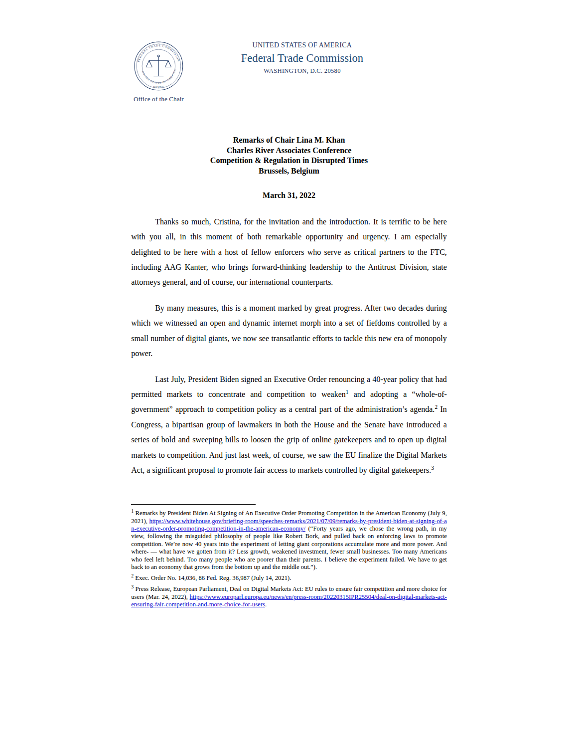FEDERAL TRADE COMMISSION UNITED STATES OF AMERICA MCMXV
United States of America
Federal Trade Commission
Washington, D.C. 20580
Office of the Chair
Remarks of Chair Lina M. Khan
Charles River Associates Conference
Competition & Regulation in Disrupted Times
Brussels, Belgium
March 31, 2022
Thanks so much, Cristina, for the invitation and the introduction. It is terrific to be here with you all, in this moment of both remarkable opportunity and urgency. I am especially delighted to be here with a host of fellow enforcers who serve as critical partners to the FTC, including AAG Kanter, who brings forward-thinking leadership to the Antitrust Division, state attorneys general, and of course, our international counterparts.
By many measures, this is a moment marked by great progress. After two decades during which we witnessed an open and dynamic internet morph into a set of fiefdoms controlled by a small number of digital giants, we now see transatlantic efforts to tackle this new era of monopoly power.
Last July, President Biden signed an Executive Order renouncing a 40-year policy that had permitted markets to concentrate and competition to weaken1 and adopting a “whole-of-government” approach to competition policy as a central part of the administration’s agenda.2 In Congress, a bipartisan group of lawmakers in both the House and the Senate have introduced a series of bold and sweeping bills to loosen the grip of online gatekeepers and to open up digital markets to competition. And just last week, of course, we saw the EU finalize the Digital Markets Act, a significant proposal to promote fair access to markets controlled by digital gatekeepers.3
1 Remarks by President Biden At Signing of An Executive Order Promoting Competition in the American Economy (July 9, 2021), https://www.whitehouse.gov/briefing-room/speeches-remarks/2021/07/09/remarks-by-president-biden-at-signing-of-an-executive-order-promoting-competition-in-the-american-economy/ (“Forty years ago, we chose the wrong path, in my view, following the misguided philosophy of people like Robert Bork, and pulled back on enforcing laws to promote competition. We’re now 40 years into the experiment of letting giant corporations accumulate more and more power. And where- — what have we gotten from it? Less growth, weakened investment, fewer small businesses. Too many Americans who feel left behind. Too many people who are poorer than their parents. I believe the experiment failed. We have to get back to an economy that grows from the bottom up and the middle out.”).
2 Exec. Order No. 14,036, 86 Fed. Reg. 36,987 (July 14, 2021).
3 Press Release, European Parliament, Deal on Digital Markets Act: EU rules to ensure fair competition and more choice for users (Mar. 24, 2022), https://www.europarl.europa.eu/news/en/press-room/20220315IPR25504/deal-on-digital-markets-act-ensuring-fair-competition-and-more-choice-for-users.